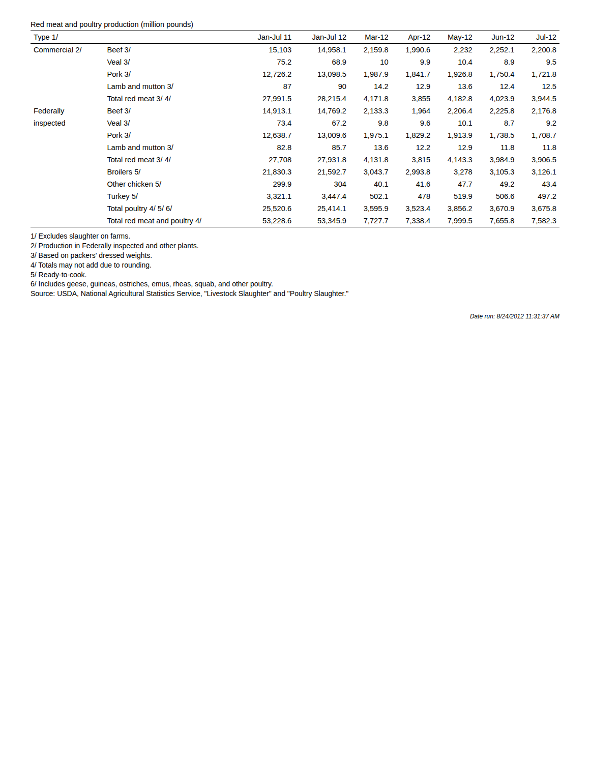Red meat and poultry production (million pounds)
| Type 1/ | Jan-Jul 11 | Jan-Jul 12 | Mar-12 | Apr-12 | May-12 | Jun-12 | Jul-12 |
| --- | --- | --- | --- | --- | --- | --- | --- |
| Commercial 2/ | Beef 3/ | 15,103 | 14,958.1 | 2,159.8 | 1,990.6 | 2,232 | 2,252.1 | 2,200.8 |
| | Veal 3/ | 75.2 | 68.9 | 10 | 9.9 | 10.4 | 8.9 | 9.5 |
| | Pork 3/ | 12,726.2 | 13,098.5 | 1,987.9 | 1,841.7 | 1,926.8 | 1,750.4 | 1,721.8 |
| | Lamb and mutton 3/ | 87 | 90 | 14.2 | 12.9 | 13.6 | 12.4 | 12.5 |
| | Total red meat 3/ 4/ | 27,991.5 | 28,215.4 | 4,171.8 | 3,855 | 4,182.8 | 4,023.9 | 3,944.5 |
| Federally | Beef 3/ | 14,913.1 | 14,769.2 | 2,133.3 | 1,964 | 2,206.4 | 2,225.8 | 2,176.8 |
| inspected | Veal 3/ | 73.4 | 67.2 | 9.8 | 9.6 | 10.1 | 8.7 | 9.2 |
| | Pork 3/ | 12,638.7 | 13,009.6 | 1,975.1 | 1,829.2 | 1,913.9 | 1,738.5 | 1,708.7 |
| | Lamb and mutton 3/ | 82.8 | 85.7 | 13.6 | 12.2 | 12.9 | 11.8 | 11.8 |
| | Total red meat 3/ 4/ | 27,708 | 27,931.8 | 4,131.8 | 3,815 | 4,143.3 | 3,984.9 | 3,906.5 |
| | Broilers 5/ | 21,830.3 | 21,592.7 | 3,043.7 | 2,993.8 | 3,278 | 3,105.3 | 3,126.1 |
| | Other chicken 5/ | 299.9 | 304 | 40.1 | 41.6 | 47.7 | 49.2 | 43.4 |
| | Turkey 5/ | 3,321.1 | 3,447.4 | 502.1 | 478 | 519.9 | 506.6 | 497.2 |
| | Total poultry 4/ 5/ 6/ | 25,520.6 | 25,414.1 | 3,595.9 | 3,523.4 | 3,856.2 | 3,670.9 | 3,675.8 |
| | Total red meat and poultry 4/ | 53,228.6 | 53,345.9 | 7,727.7 | 7,338.4 | 7,999.5 | 7,655.8 | 7,582.3 |
1/ Excludes slaughter on farms.
2/ Production in Federally inspected and other plants.
3/ Based on packers' dressed weights.
4/ Totals may not add due to rounding.
5/ Ready-to-cook.
6/ Includes geese, guineas, ostriches, emus, rheas, squab, and other poultry.
Source: USDA, National Agricultural Statistics Service, "Livestock Slaughter" and "Poultry Slaughter."
Date run: 8/24/2012 11:31:37 AM